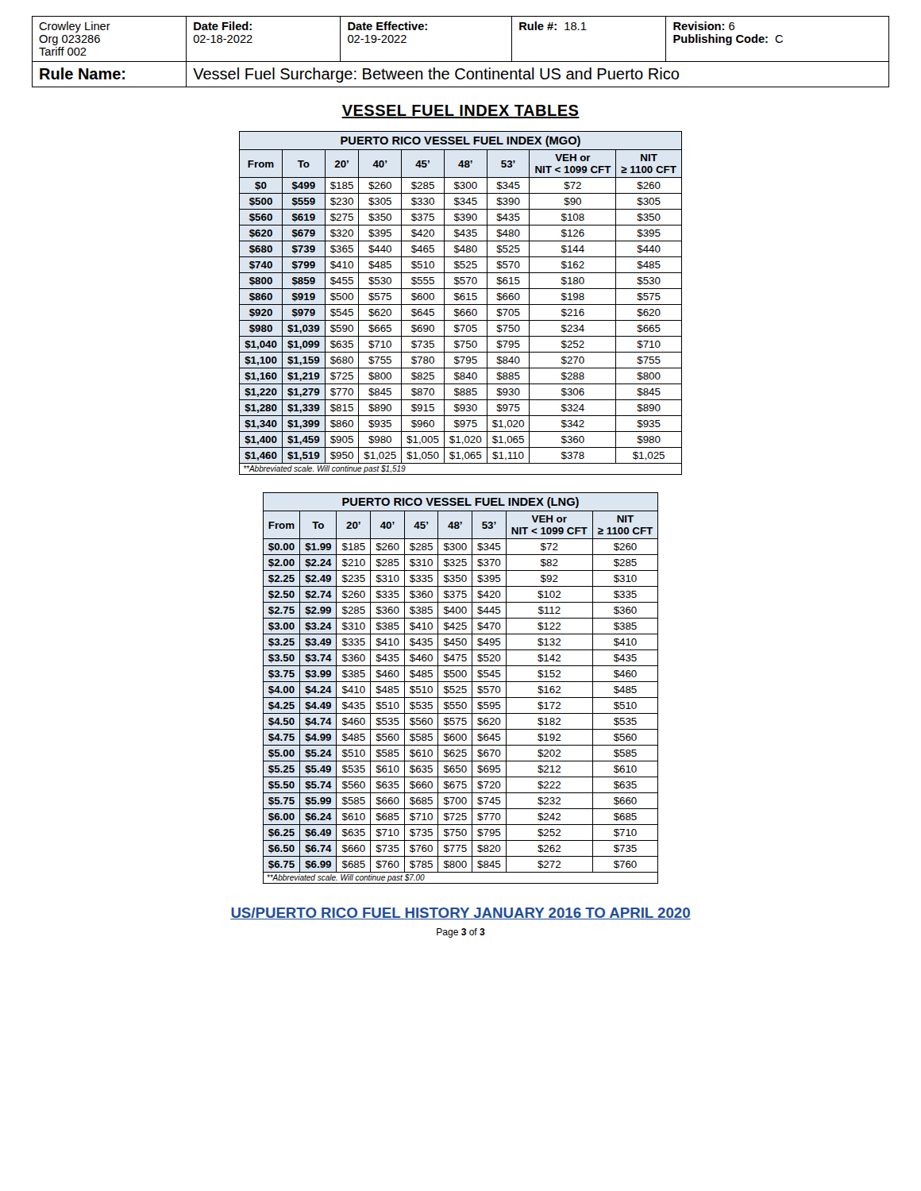| Crowley Liner Org 023286 Tariff 002 | Date Filed: 02-18-2022 | Date Effective: 02-19-2022 | Rule #: 18.1 | Revision: 6 Publishing Code: C |
| Rule Name: | Vessel Fuel Surcharge: Between the Continental US and Puerto Rico |
VESSEL FUEL INDEX TABLES
PUERTO RICO VESSEL FUEL INDEX (MGO)
| From | To | 20’ | 40’ | 45’ | 48’ | 53’ | VEH or NIT < 1099 CFT | NIT ≥ 1100 CFT |
| --- | --- | --- | --- | --- | --- | --- | --- | --- |
| $0 | $499 | $185 | $260 | $285 | $300 | $345 | $72 | $260 |
| $500 | $559 | $230 | $305 | $330 | $345 | $390 | $90 | $305 |
| $560 | $619 | $275 | $350 | $375 | $390 | $435 | $108 | $350 |
| $620 | $679 | $320 | $395 | $420 | $435 | $480 | $126 | $395 |
| $680 | $739 | $365 | $440 | $465 | $480 | $525 | $144 | $440 |
| $740 | $799 | $410 | $485 | $510 | $525 | $570 | $162 | $485 |
| $800 | $859 | $455 | $530 | $555 | $570 | $615 | $180 | $530 |
| $860 | $919 | $500 | $575 | $600 | $615 | $660 | $198 | $575 |
| $920 | $979 | $545 | $620 | $645 | $660 | $705 | $216 | $620 |
| $980 | $1,039 | $590 | $665 | $690 | $705 | $750 | $234 | $665 |
| $1,040 | $1,099 | $635 | $710 | $735 | $750 | $795 | $252 | $710 |
| $1,100 | $1,159 | $680 | $755 | $780 | $795 | $840 | $270 | $755 |
| $1,160 | $1,219 | $725 | $800 | $825 | $840 | $885 | $288 | $800 |
| $1,220 | $1,279 | $770 | $845 | $870 | $885 | $930 | $306 | $845 |
| $1,280 | $1,339 | $815 | $890 | $915 | $930 | $975 | $324 | $890 |
| $1,340 | $1,399 | $860 | $935 | $960 | $975 | $1,020 | $342 | $935 |
| $1,400 | $1,459 | $905 | $980 | $1,005 | $1,020 | $1,065 | $360 | $980 |
| $1,460 | $1,519 | $950 | $1,025 | $1,050 | $1,065 | $1,110 | $378 | $1,025 |
| **Abbreviated scale. Will continue past $1,519 |
PUERTO RICO VESSEL FUEL INDEX (LNG)
| From | To | 20’ | 40’ | 45’ | 48’ | 53’ | VEH or NIT < 1099 CFT | NIT ≥ 1100 CFT |
| --- | --- | --- | --- | --- | --- | --- | --- | --- |
| $0.00 | $1.99 | $185 | $260 | $285 | $300 | $345 | $72 | $260 |
| $2.00 | $2.24 | $210 | $285 | $310 | $325 | $370 | $82 | $285 |
| $2.25 | $2.49 | $235 | $310 | $335 | $350 | $395 | $92 | $310 |
| $2.50 | $2.74 | $260 | $335 | $360 | $375 | $420 | $102 | $335 |
| $2.75 | $2.99 | $285 | $360 | $385 | $400 | $445 | $112 | $360 |
| $3.00 | $3.24 | $310 | $385 | $410 | $425 | $470 | $122 | $385 |
| $3.25 | $3.49 | $335 | $410 | $435 | $450 | $495 | $132 | $410 |
| $3.50 | $3.74 | $360 | $435 | $460 | $475 | $520 | $142 | $435 |
| $3.75 | $3.99 | $385 | $460 | $485 | $500 | $545 | $152 | $460 |
| $4.00 | $4.24 | $410 | $485 | $510 | $525 | $570 | $162 | $485 |
| $4.25 | $4.49 | $435 | $510 | $535 | $550 | $595 | $172 | $510 |
| $4.50 | $4.74 | $460 | $535 | $560 | $575 | $620 | $182 | $535 |
| $4.75 | $4.99 | $485 | $560 | $585 | $600 | $645 | $192 | $560 |
| $5.00 | $5.24 | $510 | $585 | $610 | $625 | $670 | $202 | $585 |
| $5.25 | $5.49 | $535 | $610 | $635 | $650 | $695 | $212 | $610 |
| $5.50 | $5.74 | $560 | $635 | $660 | $675 | $720 | $222 | $635 |
| $5.75 | $5.99 | $585 | $660 | $685 | $700 | $745 | $232 | $660 |
| $6.00 | $6.24 | $610 | $685 | $710 | $725 | $770 | $242 | $685 |
| $6.25 | $6.49 | $635 | $710 | $735 | $750 | $795 | $252 | $710 |
| $6.50 | $6.74 | $660 | $735 | $760 | $775 | $820 | $262 | $735 |
| $6.75 | $6.99 | $685 | $760 | $785 | $800 | $845 | $272 | $760 |
| **Abbreviated scale. Will continue past $7.00 |
US/PUERTO RICO FUEL HISTORY JANUARY 2016 TO APRIL 2020
Page 3 of 3